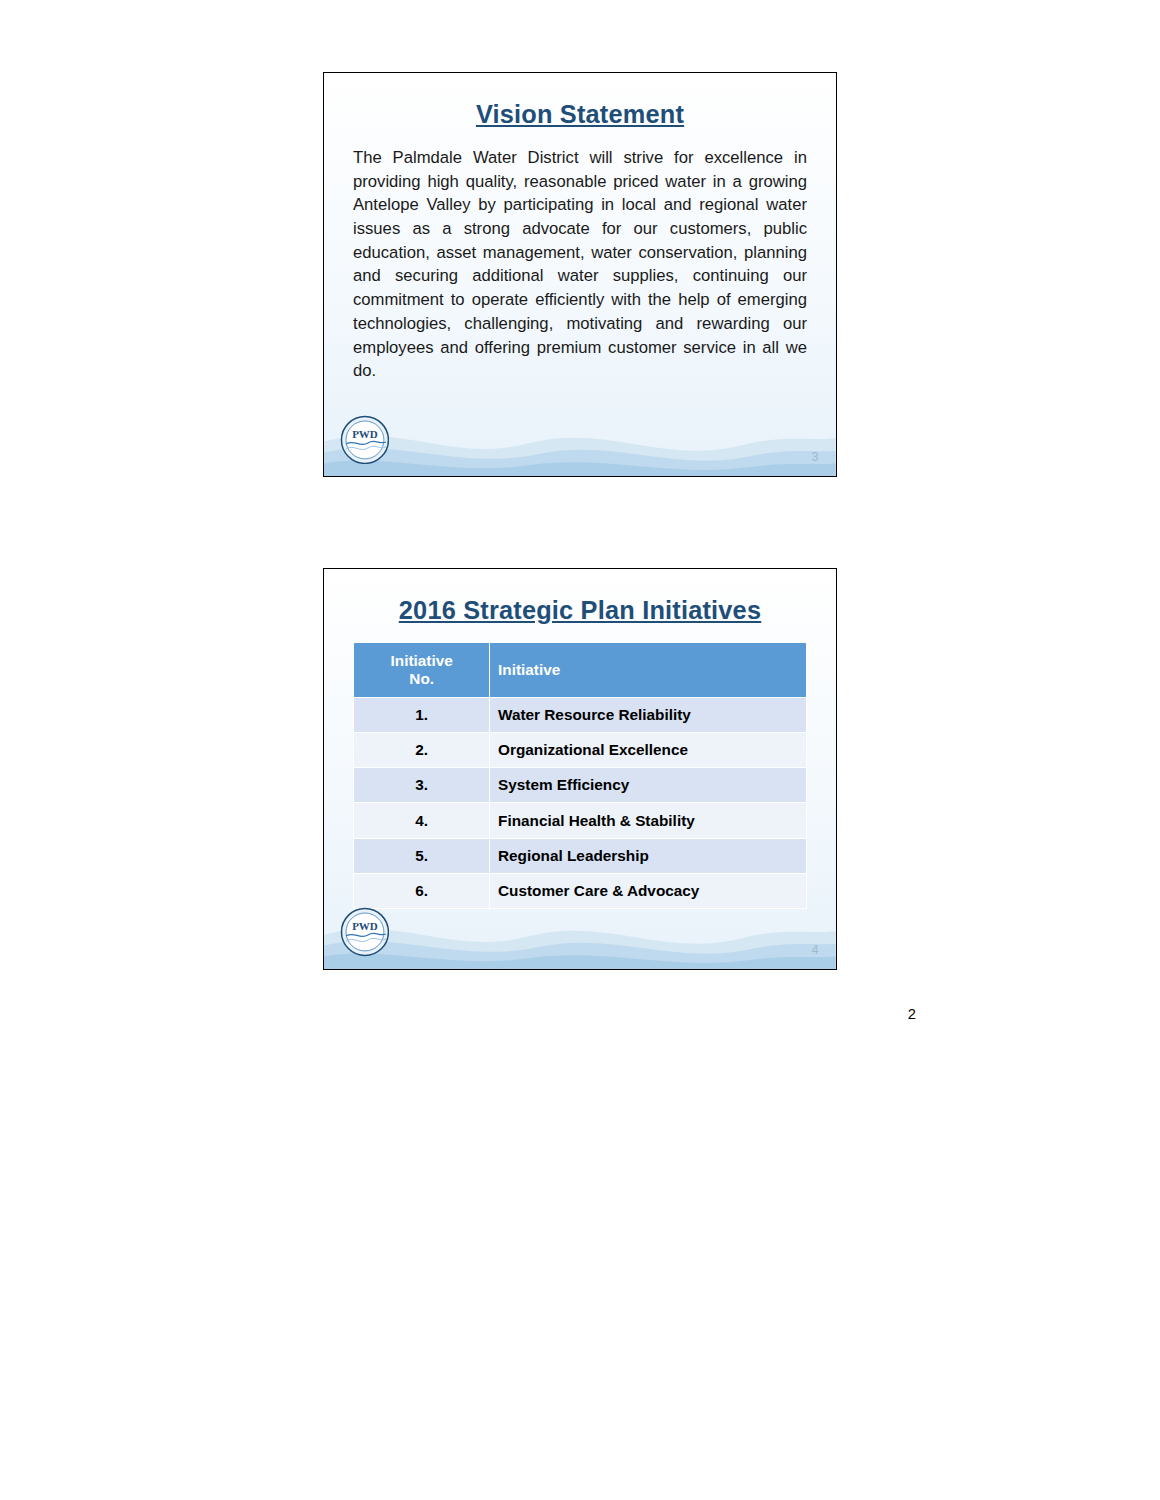Vision Statement
The Palmdale Water District will strive for excellence in providing high quality, reasonable priced water in a growing Antelope Valley by participating in local and regional water issues as a strong advocate for our customers, public education, asset management, water conservation, planning and securing additional water supplies, continuing our commitment to operate efficiently with the help of emerging technologies, challenging, motivating and rewarding our employees and offering premium customer service in all we do.
PWD
3
2016 Strategic Plan Initiatives
| Initiative No. | Initiative |
| --- | --- |
| 1. | Water Resource Reliability |
| 2. | Organizational Excellence |
| 3. | System Efficiency |
| 4. | Financial Health & Stability |
| 5. | Regional Leadership |
| 6. | Customer Care & Advocacy |
PWD
4
2